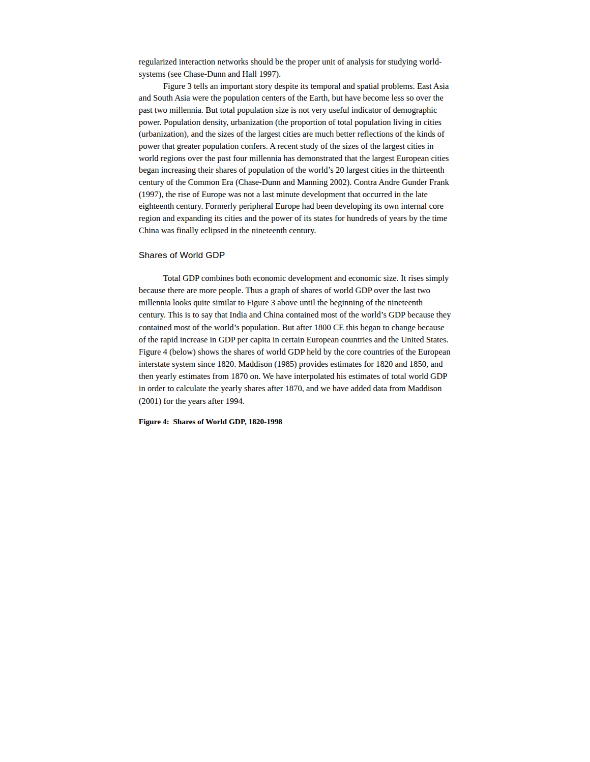regularized interaction networks should be the proper unit of analysis for studying world-systems (see Chase-Dunn and Hall 1997).
Figure 3 tells an important story despite its temporal and spatial problems. East Asia and South Asia were the population centers of the Earth, but have become less so over the past two millennia. But total population size is not very useful indicator of demographic power. Population density, urbanization (the proportion of total population living in cities (urbanization), and the sizes of the largest cities are much better reflections of the kinds of power that greater population confers. A recent study of the sizes of the largest cities in world regions over the past four millennia has demonstrated that the largest European cities began increasing their shares of population of the world’s 20 largest cities in the thirteenth century of the Common Era (Chase-Dunn and Manning 2002). Contra Andre Gunder Frank (1997), the rise of Europe was not a last minute development that occurred in the late eighteenth century. Formerly peripheral Europe had been developing its own internal core region and expanding its cities and the power of its states for hundreds of years by the time China was finally eclipsed in the nineteenth century.
Shares of World GDP
Total GDP combines both economic development and economic size. It rises simply because there are more people. Thus a graph of shares of world GDP over the last two millennia looks quite similar to Figure 3 above until the beginning of the nineteenth century. This is to say that India and China contained most of the world’s GDP because they contained most of the world’s population. But after 1800 CE this began to change because of the rapid increase in GDP per capita in certain European countries and the United States. Figure 4 (below) shows the shares of world GDP held by the core countries of the European interstate system since 1820. Maddison (1985) provides estimates for 1820 and 1850, and then yearly estimates from 1870 on. We have interpolated his estimates of total world GDP in order to calculate the yearly shares after 1870, and we have added data from Maddison (2001) for the years after 1994.
Figure 4: Shares of World GDP, 1820-1998